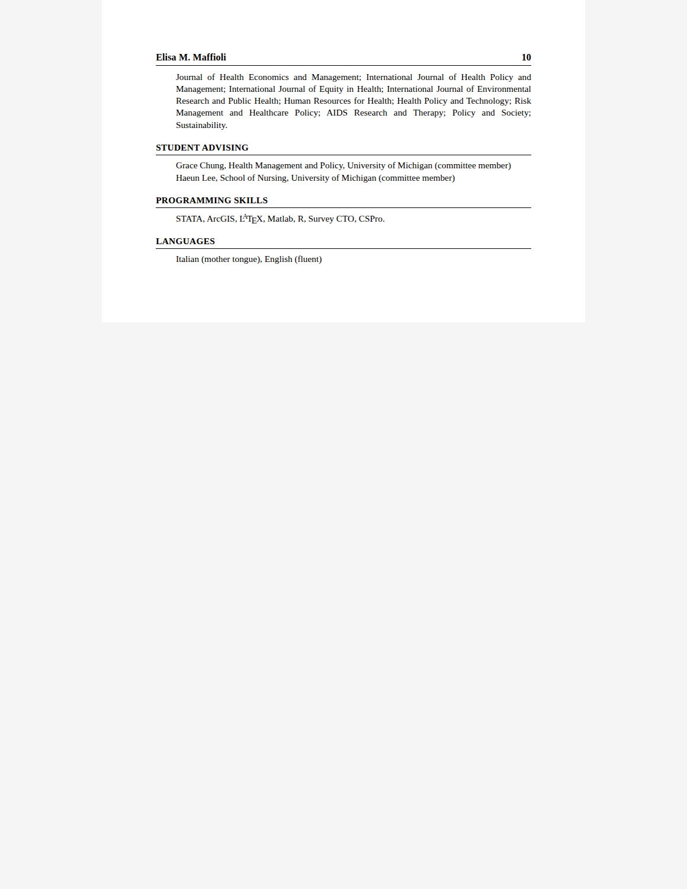Elisa M. Maffioli 10
Journal of Health Economics and Management; International Journal of Health Policy and Management; International Journal of Equity in Health; International Journal of Environmental Research and Public Health; Human Resources for Health; Health Policy and Technology; Risk Management and Healthcare Policy; AIDS Research and Therapy; Policy and Society; Sustainability.
STUDENT ADVISING
Grace Chung, Health Management and Policy, University of Michigan (committee member)
Haeun Lee, School of Nursing, University of Michigan (committee member)
PROGRAMMING SKILLS
STATA, ArcGIS, La Te X, Matlab, R, Survey CTO, CSPro.
LANGUAGES
Italian (mother tongue), English (fluent)